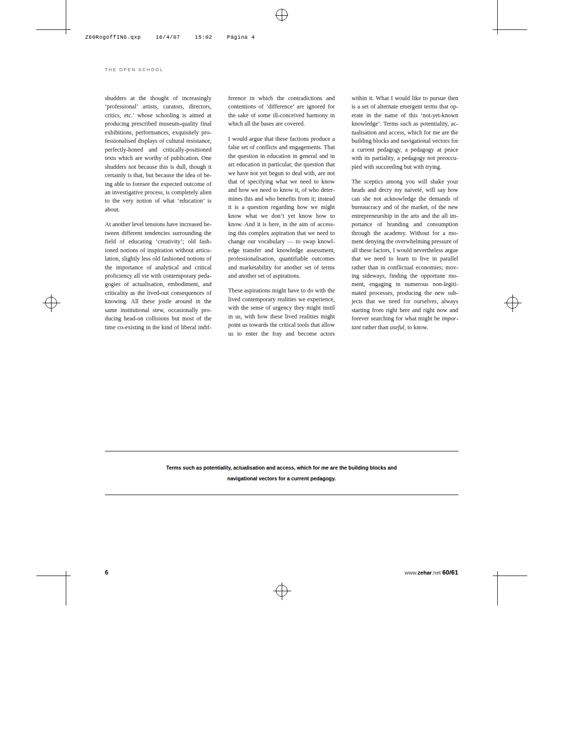Z60RogoffING.qxp 16/4/07 15:02 Página 4
The Open School
shudders at the thought of increasingly ‘professional’ artists, curators, directors, critics, etc.’ whose schooling is aimed at producing prescribed museum-quality final exhibitions, performances, exquisitely professionalised displays of cultural resistance, perfectly-honed and critically-positioned texts which are worthy of publication. One shudders not because this is dull, though it certainly is that, but because the idea of being able to foresee the expected outcome of an investigative process, is completely alien to the very notion of what ‘education’ is about.
At another level tensions have increased between different tendencies surrounding the field of educating ‘creativity’; old fashioned notions of inspiration without articulation, slightly less old fashioned notions of the importance of analytical and critical proficiency all vie with contemporary pedagogies of actualisation, embodiment, and criticality as the lived-out consequences of knowing. All these jostle around in the same institutional stew, occasionally producing head-on collisions but most of the time co-existing in the kind of liberal indifference in which the contradictions and contentions of ‘difference’ are ignored for the sake of some ill-conceived harmony in which all the bases are covered.
I would argue that these factions produce a false set of conflicts and engagements. That the question in education in general and in art education in particular, the question that we have not yet begun to deal with, are not that of specifying what we need to know and how we need to know it, of who determines this and who benefits from it; instead it is a question regarding how we might know what we don’t yet know how to know. And it is here, in the aim of accessing this complex aspiration that we need to change our vocabulary — to swap knowledge transfer and knowledge assessment, professionalisation, quantifiable outcomes and marketability for another set of terms and another set of aspirations.
These aspirations might have to do with the lived contemporary realities we experience, with the sense of urgency they might instil in us, with how these lived realities might point us towards the critical tools that allow us to enter the fray and become actors within it. What I would like to pursue then is a set of alternate emergent terms that operate in the name of this ‘not-yet-known knowledge’. Terms such as potentiality, actualisation and access, which for me are the building blocks and navigational vectors for a current pedagogy, a pedagogy at peace with its partiality, a pedagogy not preoccupied with succeeding but with trying.
The sceptics among you will shake your heads and decry my naiveté, will say how can she not acknowledge the demands of bureaucracy and of the market, of the new entrepreneurship in the arts and the all importance of branding and consumption through the academy. Without for a moment denying the overwhelming pressure of all these factors, I would nevertheless argue that we need to learn to live in parallel rather than in conflictual economies; moving sideways, finding the opportune moment, engaging in numerous non-legitimated processes, producing the new subjects that we need for ourselves, always starting from right here and right now and forever searching for what might be important rather than useful, to know.
Terms such as potentiality, actualisation and access, which for me are the building blocks and
navigational vectors for a current pedagogy.
6
www.zehar.net 60/61